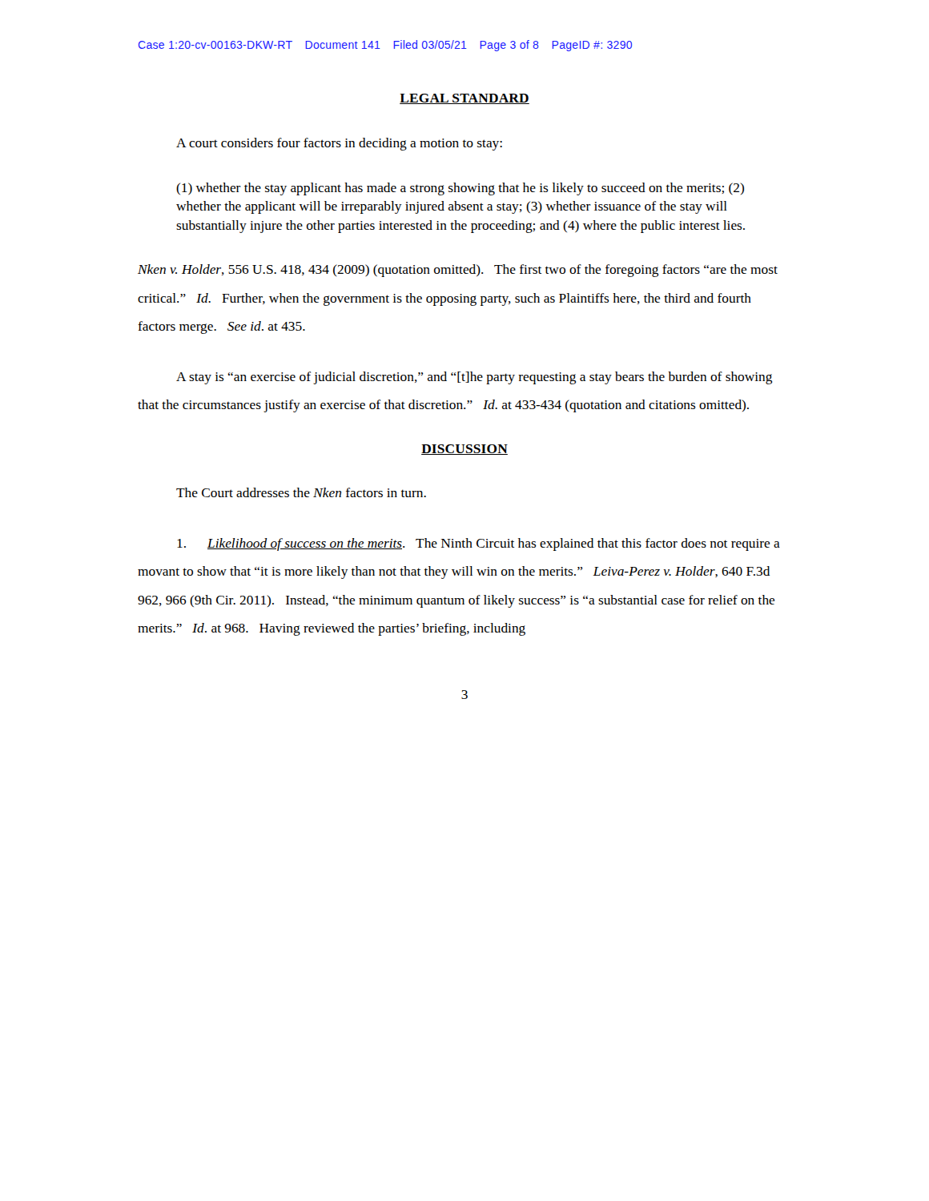Case 1:20-cv-00163-DKW-RT Document 141 Filed 03/05/21 Page 3 of 8 PageID #: 3290
LEGAL STANDARD
A court considers four factors in deciding a motion to stay:
(1) whether the stay applicant has made a strong showing that he is likely to succeed on the merits; (2) whether the applicant will be irreparably injured absent a stay; (3) whether issuance of the stay will substantially injure the other parties interested in the proceeding; and (4) where the public interest lies.
Nken v. Holder, 556 U.S. 418, 434 (2009) (quotation omitted). The first two of the foregoing factors “are the most critical.” Id. Further, when the government is the opposing party, such as Plaintiffs here, the third and fourth factors merge. See id. at 435.
A stay is “an exercise of judicial discretion,” and “[t]he party requesting a stay bears the burden of showing that the circumstances justify an exercise of that discretion.” Id. at 433-434 (quotation and citations omitted).
DISCUSSION
The Court addresses the Nken factors in turn.
1. Likelihood of success on the merits. The Ninth Circuit has explained that this factor does not require a movant to show that “it is more likely than not that they will win on the merits.” Leiva-Perez v. Holder, 640 F.3d 962, 966 (9th Cir. 2011). Instead, “the minimum quantum of likely success” is “a substantial case for relief on the merits.” Id. at 968. Having reviewed the parties’ briefing, including
3